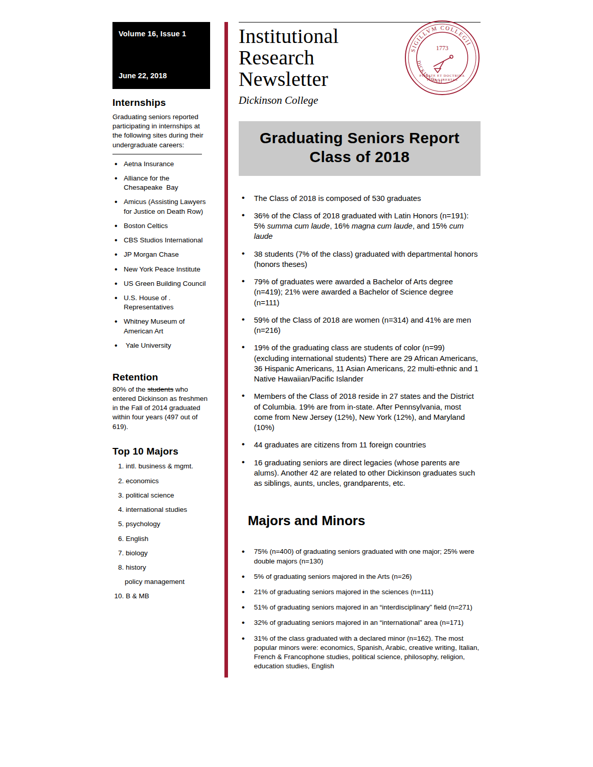Volume 16, Issue 1
June 22, 2018
Internships
Graduating seniors reported participating in internships at the following sites during their undergraduate careers:
Aetna Insurance
Alliance for the Chesapeake Bay
Amicus (Assisting Lawyers for Justice on Death Row)
Boston Celtics
CBS Studios International
JP Morgan Chase
New York Peace Institute
US Green Building Council
U.S. House of . Representatives
Whitney Museum of American Art
Yale University
Retention
80% of the students who entered Dickinson as freshmen in the Fall of 2014 graduated within four years (497 out of 619).
Top 10 Majors
intl. business & mgmt.
economics
political science
international studies
psychology
English
biology
history
policy management
B & MB
Institutional Research
Newsletter
Dickinson College
SIGILLVM COLLEGII DICKINSONII 1773 PIETATE ET DOCTRINA TUTA LIBERTAS
Graduating Seniors Report Class of 2018
The Class of 2018 is composed of 530 graduates
36% of the Class of 2018 graduated with Latin Honors (n=191): 5% summa cum laude, 16% magna cum laude, and 15% cum laude
38 students (7% of the class) graduated with departmental honors (honors theses)
79% of graduates were awarded a Bachelor of Arts degree (n=419); 21% were awarded a Bachelor of Science degree (n=111)
59% of the Class of 2018 are women (n=314) and 41% are men (n=216)
19% of the graduating class are students of color (n=99) (excluding international students) There are 29 African Americans, 36 Hispanic Americans, 11 Asian Americans, 22 multi-ethnic and 1 Native Hawaiian/Pacific Islander
Members of the Class of 2018 reside in 27 states and the District of Columbia. 19% are from in-state. After Pennsylvania, most come from New Jersey (12%), New York (12%), and Maryland (10%)
44 graduates are citizens from 11 foreign countries
16 graduating seniors are direct legacies (whose parents are alums). Another 42 are related to other Dickinson graduates such as siblings, aunts, uncles, grandparents, etc.
Majors and Minors
75% (n=400) of graduating seniors graduated with one major; 25% were double majors (n=130)
5% of graduating seniors majored in the Arts (n=26)
21% of graduating seniors majored in the sciences (n=111)
51% of graduating seniors majored in an “interdisciplinary” field (n=271)
32% of graduating seniors majored in an “international” area (n=171)
31% of the class graduated with a declared minor (n=162). The most popular minors were: economics, Spanish, Arabic, creative writing, Italian, French & Francophone studies, political science, philosophy, religion, education studies, English